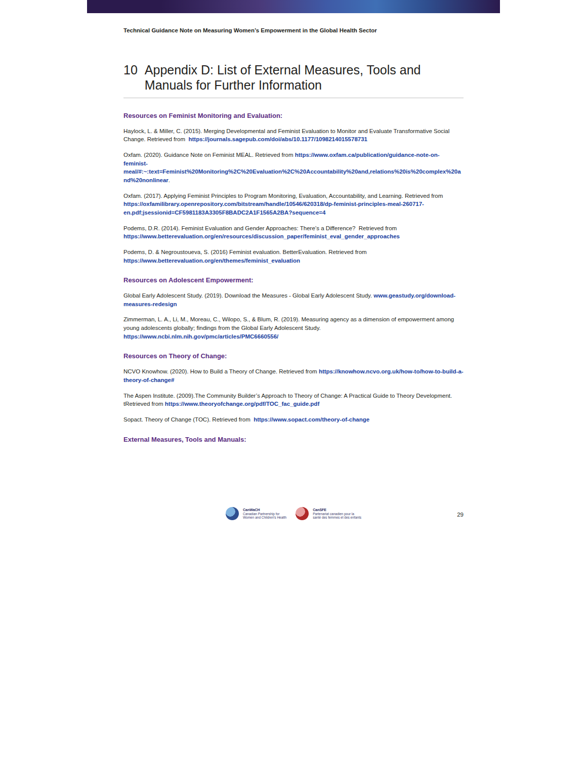Technical Guidance Note on Measuring Women’s Empowerment in the Global Health Sector
10 Appendix D: List of External Measures, Tools and Manuals for Further Information
Resources on Feminist Monitoring and Evaluation:
Haylock, L. & Miller, C. (2015). Merging Developmental and Feminist Evaluation to Monitor and Evaluate Transformative Social Change. Retrieved from https://journals.sagepub.com/doi/abs/10.1177/1098214015578731
Oxfam. (2020). Guidance Note on Feminist MEAL. Retrieved from https://www.oxfam.ca/publication/guidance-note-on-feminist-meal/#:~:text=Feminist%20Monitoring%2C%20Evaluation%2C%20Accountability%20and,relations%20is%20complex%20and%20nonlinear.
Oxfam. (2017). Applying Feminist Principles to Program Monitoring, Evaluation, Accountability, and Learning. Retrieved from https://oxfamilibrary.openrepository.com/bitstream/handle/10546/620318/dp-feminist-principles-meal-260717-en.pdf;jsessionid=CF5981183A3305F8BADC2A1F1565A2BA?sequence=4
Podems, D.R. (2014). Feminist Evaluation and Gender Approaches: There’s a Difference? Retrieved from https://www.betterevaluation.org/en/resources/discussion_paper/feminist_eval_gender_approaches
Podems, D. & Negroustoueva, S. (2016) Feminist evaluation. BetterEvaluation. Retrieved from https://www.betterevaluation.org/en/themes/feminist_evaluation
Resources on Adolescent Empowerment:
Global Early Adolescent Study. (2019). Download the Measures - Global Early Adolescent Study. www.geastudy.org/download-measures-redesign
Zimmerman, L. A., Li, M., Moreau, C., Wilopo, S., & Blum, R. (2019). Measuring agency as a dimension of empowerment among young adolescents globally; findings from the Global Early Adolescent Study. https://www.ncbi.nlm.nih.gov/pmc/articles/PMC6660556/
Resources on Theory of Change:
NCVO Knowhow. (2020). How to Build a Theory of Change. Retrieved from https://knowhow.ncvo.org.uk/how-to/how-to-build-a-theory-of-change#
The Aspen Institute. (2009).The Community Builder’s Approach to Theory of Change: A Practical Guide to Theory Development. tRetrieved from https://www.theoryofchange.org/pdf/TOC_fac_guide.pdf
Sopact. Theory of Change (TOC). Retrieved from https://www.sopact.com/theory-of-change
External Measures, Tools and Manuals:
CanWaCHCanadian Partnership for
Women and Children’s Health
CanSFEPartenariat canadien pour la
santé des femmes et des enfants
29